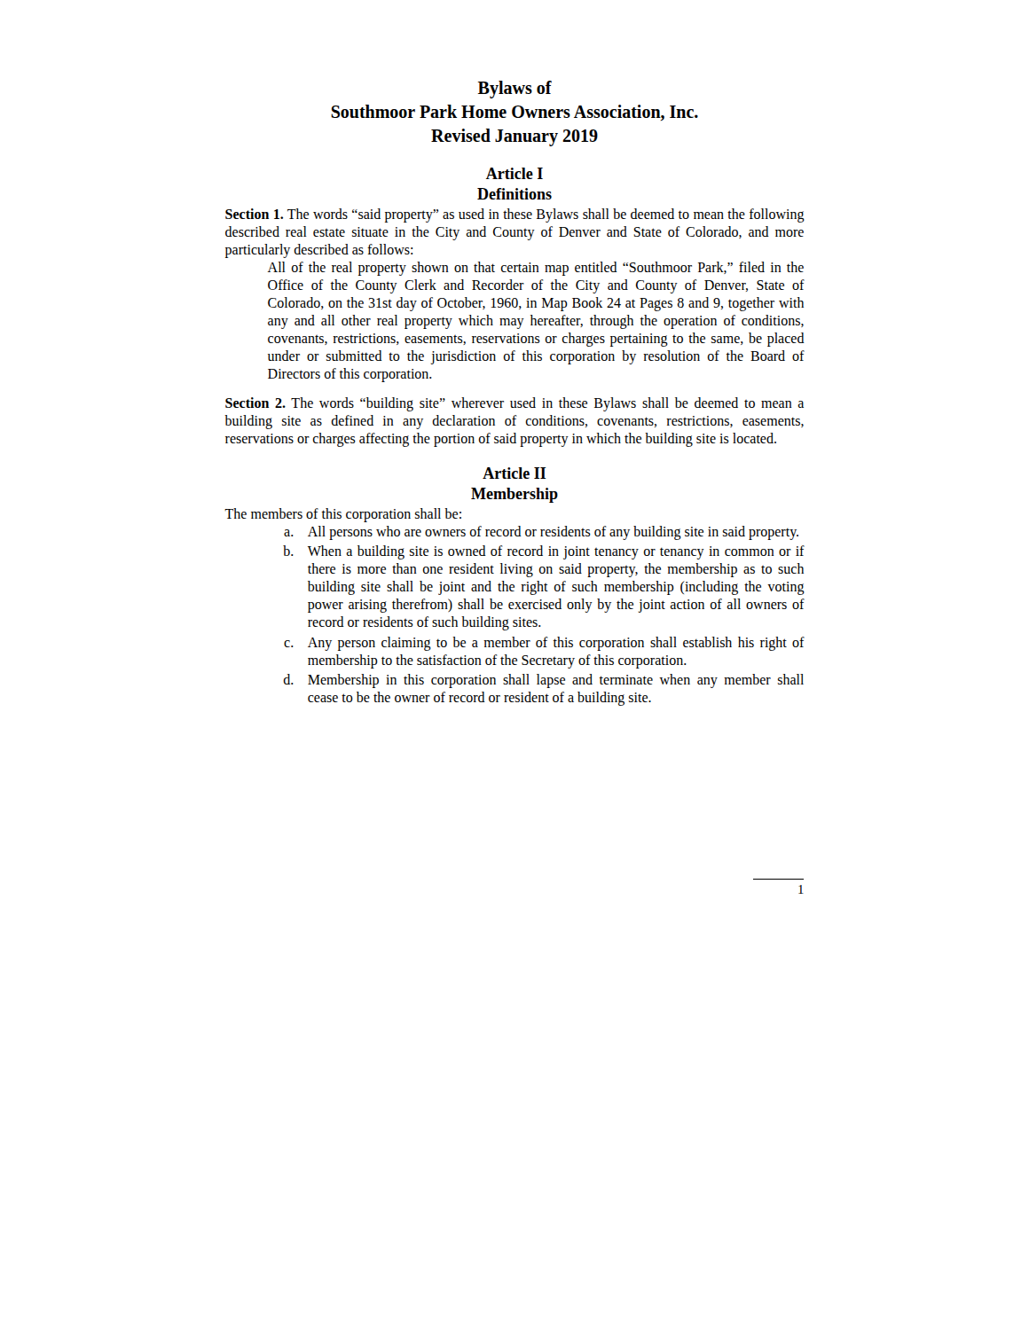Bylaws of
Southmoor Park Home Owners Association, Inc.
Revised January 2019
Article I
Definitions
Section 1. The words “said property” as used in these Bylaws shall be deemed to mean the following described real estate situate in the City and County of Denver and State of Colorado, and more particularly described as follows:
All of the real property shown on that certain map entitled “Southmoor Park,” filed in the Office of the County Clerk and Recorder of the City and County of Denver, State of Colorado, on the 31st day of October, 1960, in Map Book 24 at Pages 8 and 9, together with any and all other real property which may hereafter, through the operation of conditions, covenants, restrictions, easements, reservations or charges pertaining to the same, be placed under or submitted to the jurisdiction of this corporation by resolution of the Board of Directors of this corporation.
Section 2. The words “building site” wherever used in these Bylaws shall be deemed to mean a building site as defined in any declaration of conditions, covenants, restrictions, easements, reservations or charges affecting the portion of said property in which the building site is located.
Article II
Membership
The members of this corporation shall be:
All persons who are owners of record or residents of any building site in said property.
When a building site is owned of record in joint tenancy or tenancy in common or if there is more than one resident living on said property, the membership as to such building site shall be joint and the right of such membership (including the voting power arising therefrom) shall be exercised only by the joint action of all owners of record or residents of such building sites.
Any person claiming to be a member of this corporation shall establish his right of membership to the satisfaction of the Secretary of this corporation.
Membership in this corporation shall lapse and terminate when any member shall cease to be the owner of record or resident of a building site.
1